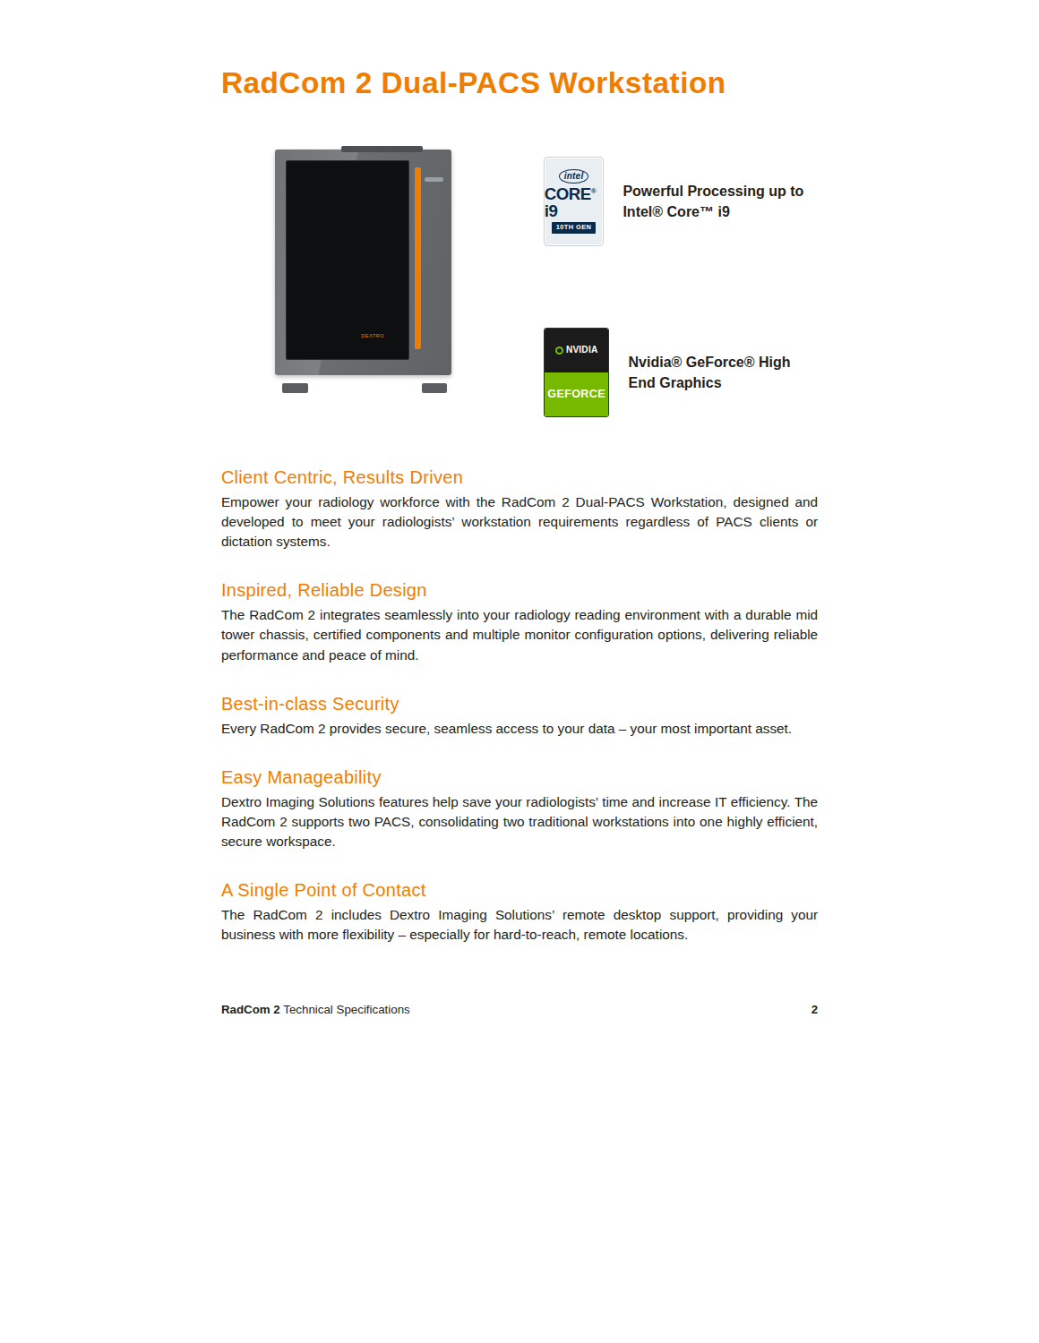RadCom 2 Dual-PACS Workstation
DEXTRO
intel
CORE® i9
10TH GEN
Powerful Processing up to Intel® Core™ i9
NVIDIA
GEFORCE
Nvidia® GeForce® High End Graphics
Client Centric, Results Driven
Empower your radiology workforce with the RadCom 2 Dual-PACS Workstation, designed and developed to meet your radiologists’ workstation requirements regardless of PACS clients or dictation systems.
Inspired, Reliable Design
The RadCom 2 integrates seamlessly into your radiology reading environment with a durable mid tower chassis, certified components and multiple monitor configuration options, delivering reliable performance and peace of mind.
Best-in-class Security
Every RadCom 2 provides secure, seamless access to your data – your most important asset.
Easy Manageability
Dextro Imaging Solutions features help save your radiologists’ time and increase IT efficiency. The RadCom 2 supports two PACS, consolidating two traditional workstations into one highly efficient, secure workspace.
A Single Point of Contact
The RadCom 2 includes Dextro Imaging Solutions’ remote desktop support, providing your business with more flexibility – especially for hard-to-reach, remote locations.
RadCom 2 Technical Specifications
2